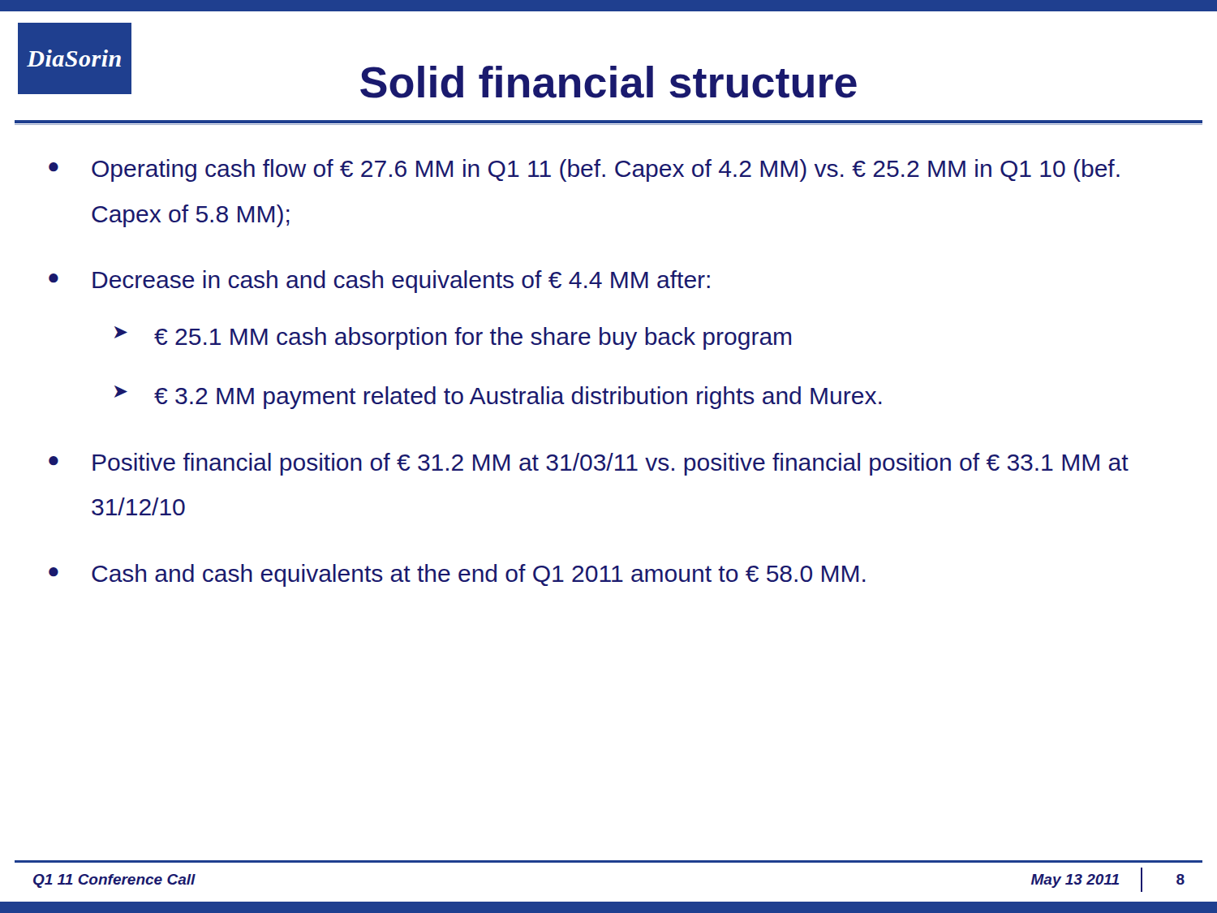DiaSorin
Solid financial structure
Operating cash flow of € 27.6 MM in Q1 11 (bef. Capex of 4.2 MM) vs. € 25.2 MM in Q1 10 (bef. Capex of 5.8 MM);
Decrease in cash and cash equivalents of € 4.4 MM after:
€ 25.1 MM cash absorption for the share buy back program
€ 3.2 MM payment related to Australia distribution rights and Murex.
Positive financial position of € 31.2 MM at 31/03/11 vs. positive financial position of € 33.1 MM at 31/12/10
Cash and cash equivalents at the end of Q1 2011 amount to € 58.0 MM.
Q1 11 Conference Call May 13 2011 8